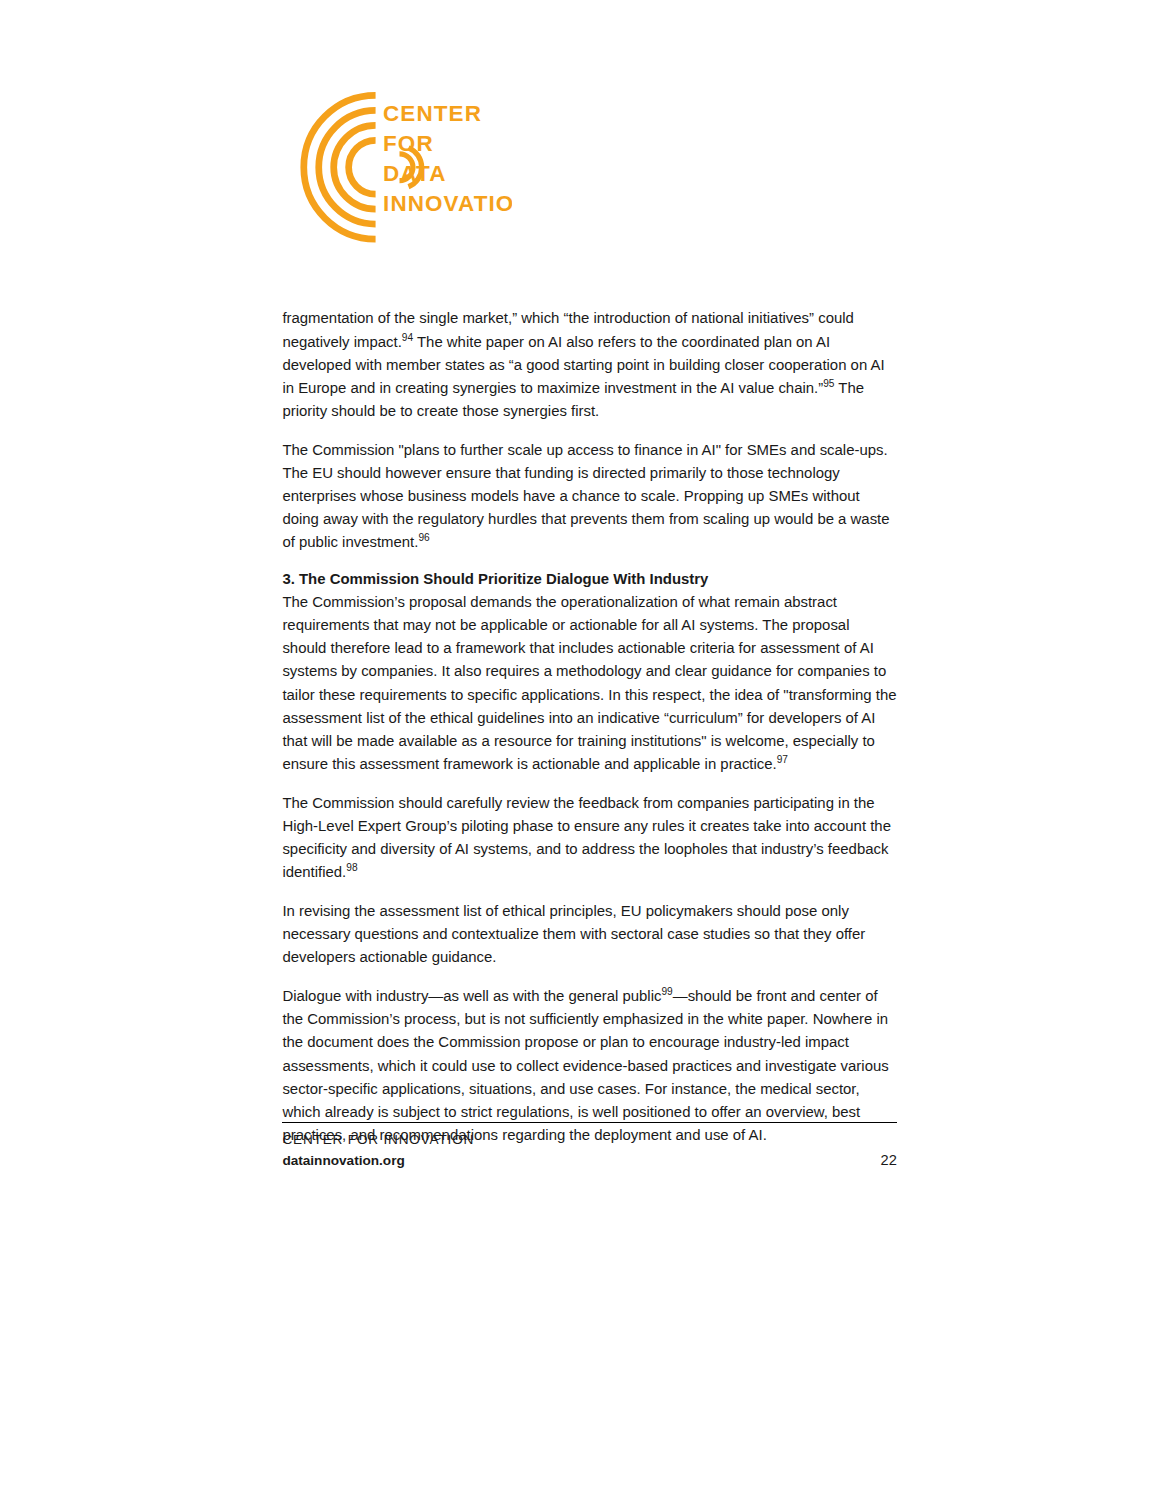CENTER FOR DATA INNOVATION
fragmentation of the single market,” which “the introduction of national initiatives” could negatively impact.94 The white paper on AI also refers to the coordinated plan on AI developed with member states as “a good starting point in building closer cooperation on AI in Europe and in creating synergies to maximize investment in the AI value chain.”95 The priority should be to create those synergies first.
The Commission "plans to further scale up access to finance in AI" for SMEs and scale-ups. The EU should however ensure that funding is directed primarily to those technology enterprises whose business models have a chance to scale. Propping up SMEs without doing away with the regulatory hurdles that prevents them from scaling up would be a waste of public investment.96
3. The Commission Should Prioritize Dialogue With Industry
The Commission’s proposal demands the operationalization of what remain abstract requirements that may not be applicable or actionable for all AI systems. The proposal should therefore lead to a framework that includes actionable criteria for assessment of AI systems by companies. It also requires a methodology and clear guidance for companies to tailor these requirements to specific applications. In this respect, the idea of "transforming the assessment list of the ethical guidelines into an indicative “curriculum” for developers of AI that will be made available as a resource for training institutions" is welcome, especially to ensure this assessment framework is actionable and applicable in practice.97
The Commission should carefully review the feedback from companies participating in the High-Level Expert Group’s piloting phase to ensure any rules it creates take into account the specificity and diversity of AI systems, and to address the loopholes that industry’s feedback identified.98
In revising the assessment list of ethical principles, EU policymakers should pose only necessary questions and contextualize them with sectoral case studies so that they offer developers actionable guidance.
Dialogue with industry—as well as with the general public99—should be front and center of the Commission’s process, but is not sufficiently emphasized in the white paper. Nowhere in the document does the Commission propose or plan to encourage industry-led impact assessments, which it could use to collect evidence-based practices and investigate various sector-specific applications, situations, and use cases. For instance, the medical sector, which already is subject to strict regulations, is well positioned to offer an overview, best practices, and recommendations regarding the deployment and use of AI.
CENTER FOR INNOVATION
datainnovation.org
22